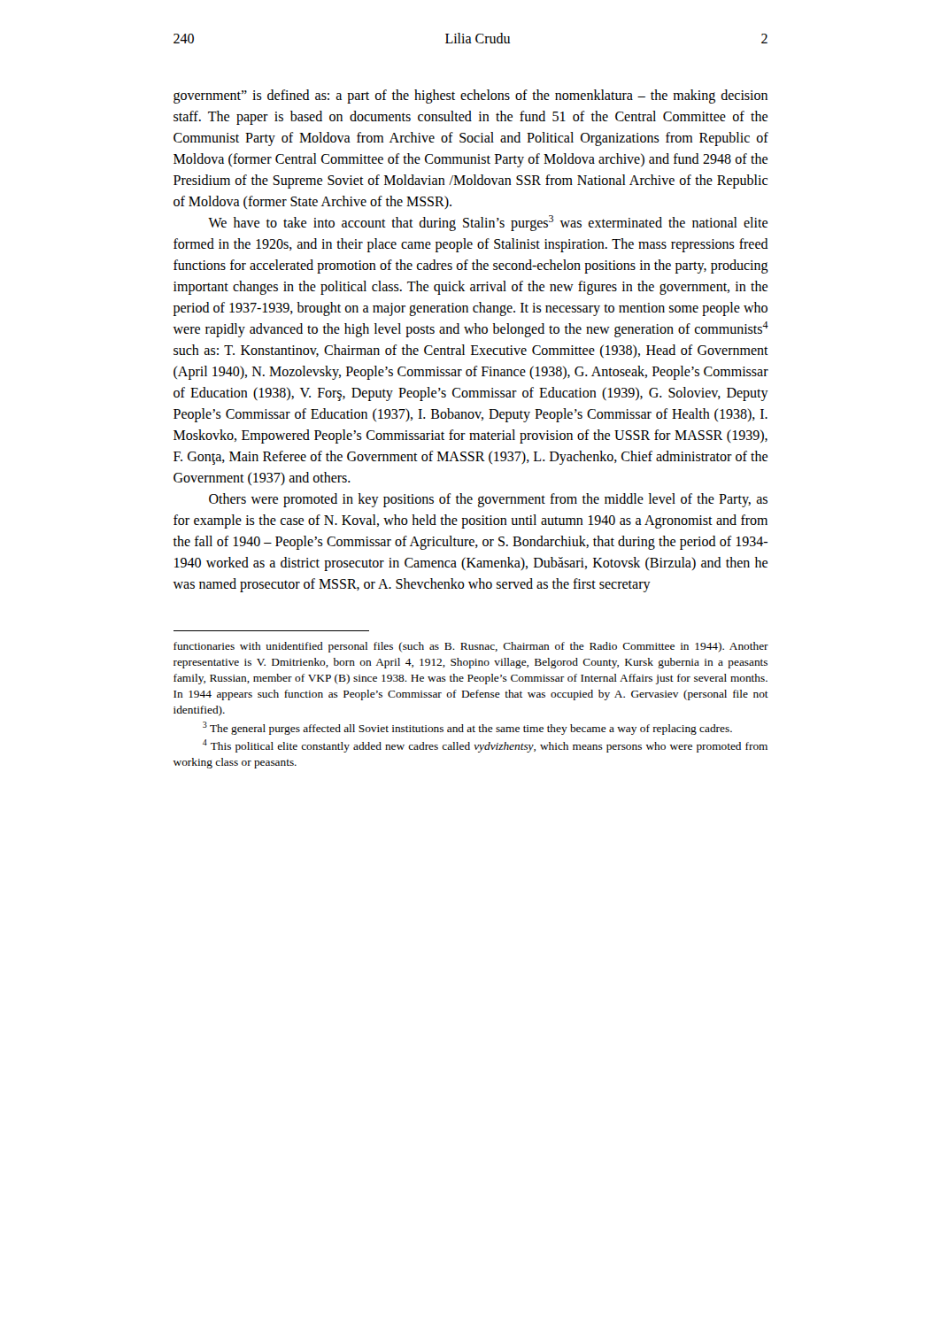240 Lilia Crudu 2
government” is defined as: a part of the highest echelons of the nomenklatura – the making decision staff. The paper is based on documents consulted in the fund 51 of the Central Committee of the Communist Party of Moldova from Archive of Social and Political Organizations from Republic of Moldova (former Central Committee of the Communist Party of Moldova archive) and fund 2948 of the Presidium of the Supreme Soviet of Moldavian /Moldovan SSR from National Archive of the Republic of Moldova (former State Archive of the MSSR).
We have to take into account that during Stalin’s purges3 was exterminated the national elite formed in the 1920s, and in their place came people of Stalinist inspiration. The mass repressions freed functions for accelerated promotion of the cadres of the second-echelon positions in the party, producing important changes in the political class. The quick arrival of the new figures in the government, in the period of 1937-1939, brought on a major generation change. It is necessary to mention some people who were rapidly advanced to the high level posts and who belonged to the new generation of communists4 such as: T. Konstantinov, Chairman of the Central Executive Committee (1938), Head of Government (April 1940), N. Mozolevsky, People’s Commissar of Finance (1938), G. Antoseak, People’s Commissar of Education (1938), V. Forş, Deputy People’s Commissar of Education (1939), G. Soloviev, Deputy People’s Commissar of Education (1937), I. Bobanov, Deputy People’s Commissar of Health (1938), I. Moskovko, Empowered People’s Commissariat for material provision of the USSR for MASSR (1939), F. Gonţa, Main Referee of the Government of MASSR (1937), L. Dyachenko, Chief administrator of the Government (1937) and others.
Others were promoted in key positions of the government from the middle level of the Party, as for example is the case of N. Koval, who held the position until autumn 1940 as a Agronomist and from the fall of 1940 – People’s Commissar of Agriculture, or S. Bondarchiuk, that during the period of 1934-1940 worked as a district prosecutor in Camenca (Kamenka), Dubăsari, Kotovsk (Birzula) and then he was named prosecutor of MSSR, or A. Shevchenko who served as the first secretary
functionaries with unidentified personal files (such as B. Rusnac, Chairman of the Radio Committee in 1944). Another representative is V. Dmitrienko, born on April 4, 1912, Shopino village, Belgorod County, Kursk gubernia in a peasants family, Russian, member of VKP (B) since 1938. He was the People’s Commissar of Internal Affairs just for several months. In 1944 appears such function as People’s Commissar of Defense that was occupied by A. Gervasiev (personal file not identified).
3 The general purges affected all Soviet institutions and at the same time they became a way of replacing cadres.
4 This political elite constantly added new cadres called vydvizhentsy, which means persons who were promoted from working class or peasants.